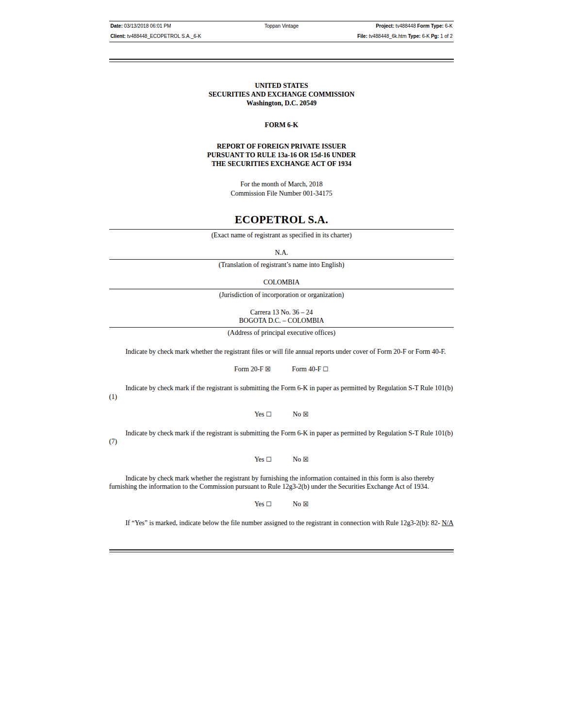| Date: 03/13/2018 06:01 PM | Toppan Vintage | Project: tv488448 Form Type: 6-K |
| Client: tv488448_ECOPETROL S.A._6-K | | File: tv488448_6k.htm Type: 6-K Pg: 1 of 2 |
UNITED STATES
SECURITIES AND EXCHANGE COMMISSION
Washington, D.C. 20549
FORM 6-K
REPORT OF FOREIGN PRIVATE ISSUER
PURSUANT TO RULE 13a-16 OR 15d-16 UNDER
THE SECURITIES EXCHANGE ACT OF 1934
For the month of March, 2018
Commission File Number 001-34175
ECOPETROL S.A.
(Exact name of registrant as specified in its charter)
N.A.
(Translation of registrant’s name into English)
COLOMBIA
(Jurisdiction of incorporation or organization)
Carrera 13 No. 36 – 24
BOGOTA D.C. – COLOMBIA
(Address of principal executive offices)
Indicate by check mark whether the registrant files or will file annual reports under cover of Form 20-F or Form 40-F.
Form 20-F ☒ Form 40-F ☐
Indicate by check mark if the registrant is submitting the Form 6-K in paper as permitted by Regulation S-T Rule 101(b)(1)
Yes ☐ No ☒
Indicate by check mark if the registrant is submitting the Form 6-K in paper as permitted by Regulation S-T Rule 101(b)(7)
Yes ☐ No ☒
Indicate by check mark whether the registrant by furnishing the information contained in this form is also thereby furnishing the information to the Commission pursuant to Rule 12g3-2(b) under the Securities Exchange Act of 1934.
Yes ☐ No ☒
If “Yes” is marked, indicate below the file number assigned to the registrant in connection with Rule 12g3-2(b): 82- N/A